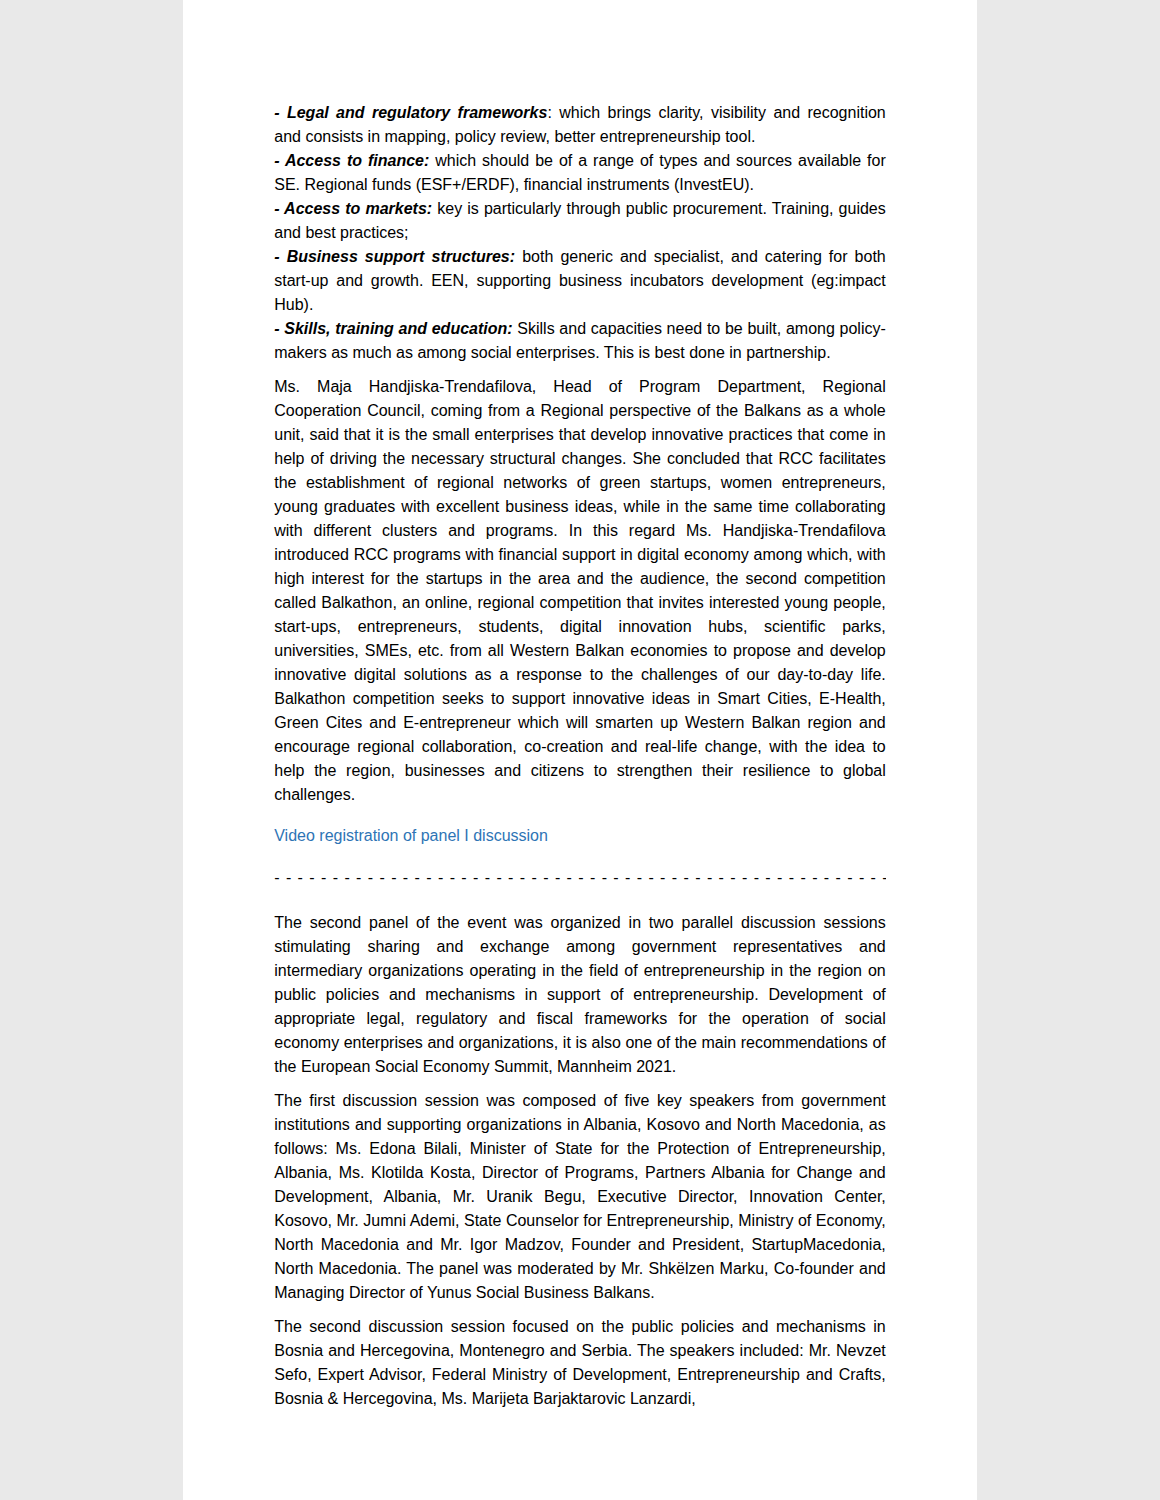- Legal and regulatory frameworks: which brings clarity, visibility and recognition and consists in mapping, policy review, better entrepreneurship tool.
- Access to finance: which should be of a range of types and sources available for SE. Regional funds (ESF+/ERDF), financial instruments (InvestEU).
- Access to markets: key is particularly through public procurement. Training, guides and best practices;
- Business support structures: both generic and specialist, and catering for both start-up and growth. EEN, supporting business incubators development (eg:impact Hub).
- Skills, training and education: Skills and capacities need to be built, among policy-makers as much as among social enterprises. This is best done in partnership.
Ms. Maja Handjiska-Trendafilova, Head of Program Department, Regional Cooperation Council, coming from a Regional perspective of the Balkans as a whole unit, said that it is the small enterprises that develop innovative practices that come in help of driving the necessary structural changes. She concluded that RCC facilitates the establishment of regional networks of green startups, women entrepreneurs, young graduates with excellent business ideas, while in the same time collaborating with different clusters and programs. In this regard Ms. Handjiska-Trendafilova introduced RCC programs with financial support in digital economy among which, with high interest for the startups in the area and the audience, the second competition called Balkathon, an online, regional competition that invites interested young people, start-ups, entrepreneurs, students, digital innovation hubs, scientific parks, universities, SMEs, etc. from all Western Balkan economies to propose and develop innovative digital solutions as a response to the challenges of our day-to-day life. Balkathon competition seeks to support innovative ideas in Smart Cities, E-Health, Green Cites and E-entrepreneur which will smarten up Western Balkan region and encourage regional collaboration, co-creation and real-life change, with the idea to help the region, businesses and citizens to strengthen their resilience to global challenges.
Video registration of panel I discussion
- - - - - - - - - - - - - - - - - - - - - - - - - - - - - - - - - - - - - - - - - - - - - - - - - - - - - - - - - -- - - - - - - - - - - - - - - - - - - - -
The second panel of the event was organized in two parallel discussion sessions stimulating sharing and exchange among government representatives and intermediary organizations operating in the field of entrepreneurship in the region on public policies and mechanisms in support of entrepreneurship. Development of appropriate legal, regulatory and fiscal frameworks for the operation of social economy enterprises and organizations, it is also one of the main recommendations of the European Social Economy Summit, Mannheim 2021.
The first discussion session was composed of five key speakers from government institutions and supporting organizations in Albania, Kosovo and North Macedonia, as follows: Ms. Edona Bilali, Minister of State for the Protection of Entrepreneurship, Albania, Ms. Klotilda Kosta, Director of Programs, Partners Albania for Change and Development, Albania, Mr. Uranik Begu, Executive Director, Innovation Center, Kosovo, Mr. Jumni Ademi, State Counselor for Entrepreneurship, Ministry of Economy, North Macedonia and Mr. Igor Madzov, Founder and President, StartupMacedonia, North Macedonia. The panel was moderated by Mr. Shkëlzen Marku, Co-founder and Managing Director of Yunus Social Business Balkans.
The second discussion session focused on the public policies and mechanisms in Bosnia and Hercegovina, Montenegro and Serbia. The speakers included: Mr. Nevzet Sefo, Expert Advisor, Federal Ministry of Development, Entrepreneurship and Crafts, Bosnia & Hercegovina, Ms. Marijeta Barjaktarovic Lanzardi,